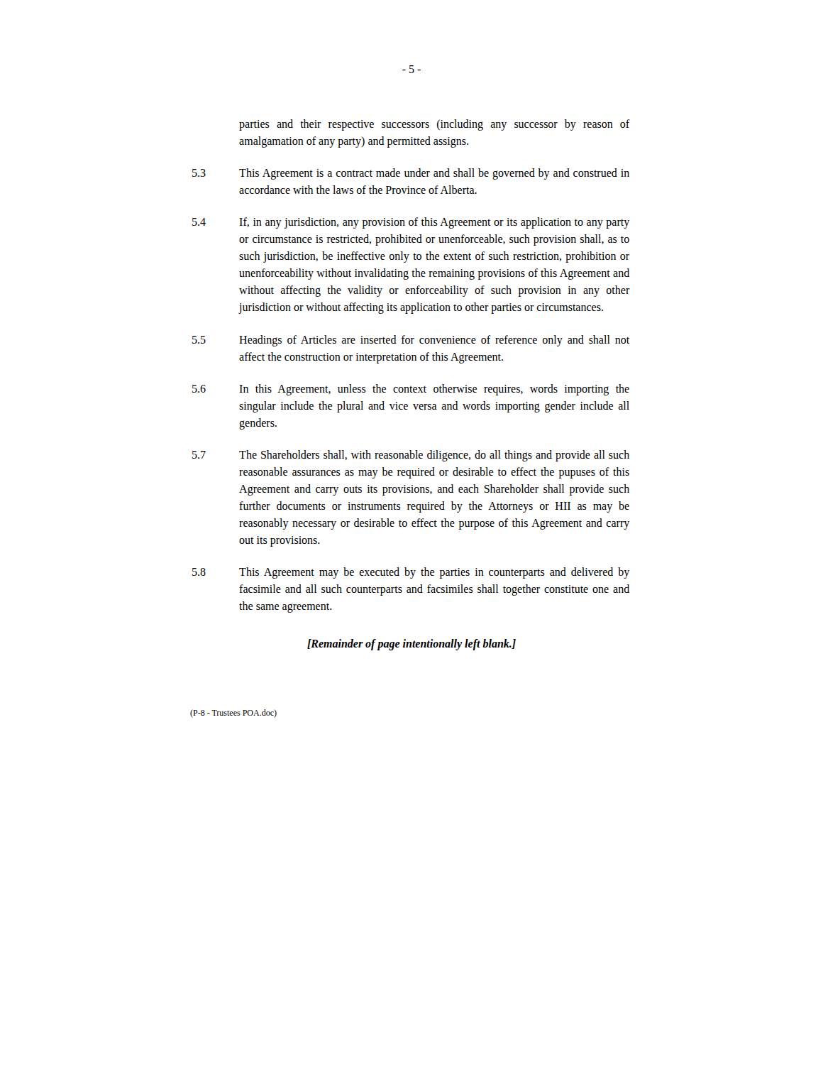- 5 -
parties and their respective successors (including any successor by reason of amalgamation of any party) and permitted assigns.
5.3
This Agreement is a contract made under and shall be governed by and construed in accordance with the laws of the Province of Alberta.
5.4
If, in any jurisdiction, any provision of this Agreement or its application to any party or circumstance is restricted, prohibited or unenforceable, such provision shall, as to such jurisdiction, be ineffective only to the extent of such restriction, prohibition or unenforceability without invalidating the remaining provisions of this Agreement and without affecting the validity or enforceability of such provision in any other jurisdiction or without affecting its application to other parties or circumstances.
5.5
Headings of Articles are inserted for convenience of reference only and shall not affect the construction or interpretation of this Agreement.
5.6
In this Agreement, unless the context otherwise requires, words importing the singular include the plural and vice versa and words importing gender include all genders.
5.7
The Shareholders shall, with reasonable diligence, do all things and provide all such reasonable assurances as may be required or desirable to effect the pupuses of this Agreement and carry outs its provisions, and each Shareholder shall provide such further documents or instruments required by the Attorneys or HII as may be reasonably necessary or desirable to effect the purpose of this Agreement and carry out its provisions.
5.8
This Agreement may be executed by the parties in counterparts and delivered by facsimile and all such counterparts and facsimiles shall together constitute one and the same agreement.
[Remainder of page intentionally left blank.]
(P-8 - Trustees POA.doc)